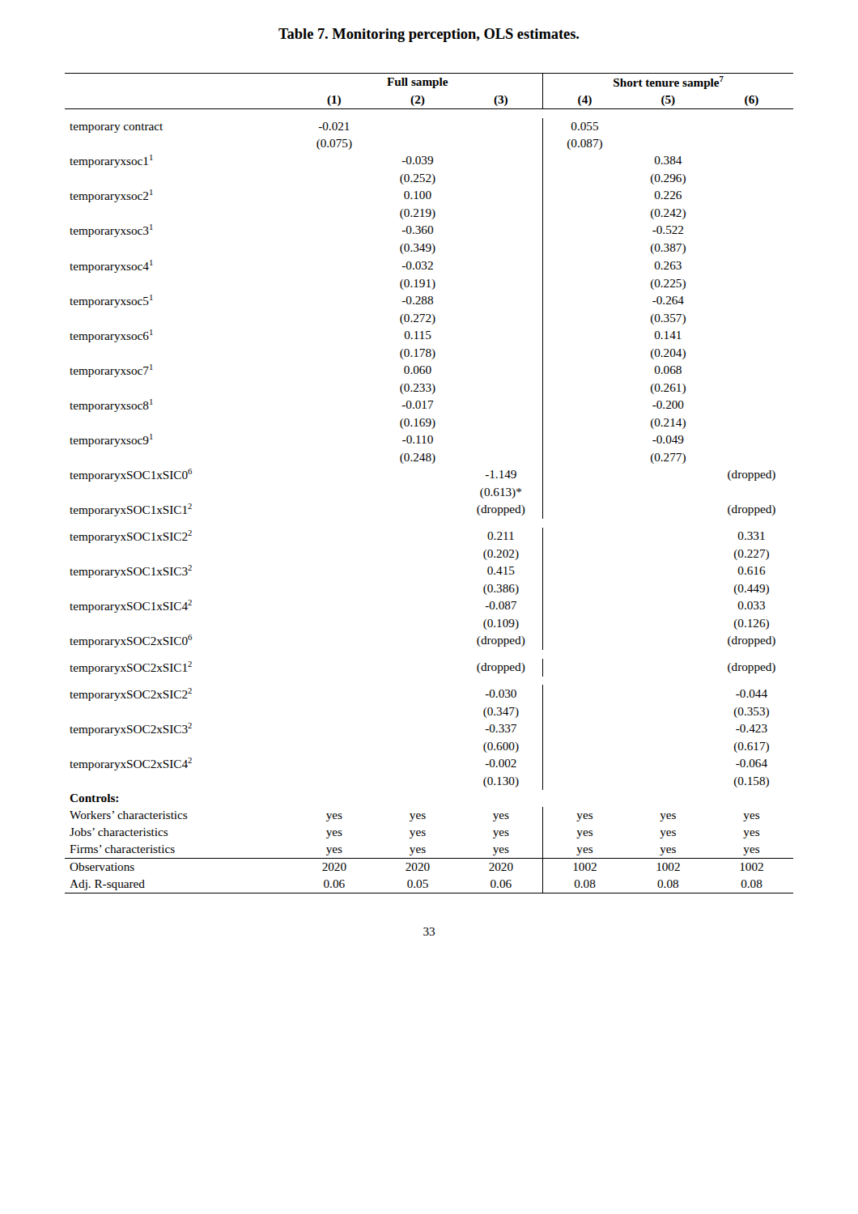Table 7. Monitoring perception, OLS estimates.
| | Full sample | Short tenure sample 7 |
| --- | --- | --- |
| | (1) | (2) | (3) | (4) | (5) | (6) |
| temporary contract | -0.021 | | | 0.055 | | |
| | (0.075) | | | (0.087) | | |
| temporaryxsoc1 1 | | -0.039 | | | 0.384 | |
| | | (0.252) | | | (0.296) | |
| temporaryxsoc2 1 | | 0.100 | | | 0.226 | |
| | | (0.219) | | | (0.242) | |
| temporaryxsoc3 1 | | -0.360 | | | -0.522 | |
| | | (0.349) | | | (0.387) | |
| temporaryxsoc4 1 | | -0.032 | | | 0.263 | |
| | | (0.191) | | | (0.225) | |
| temporaryxsoc5 1 | | -0.288 | | | -0.264 | |
| | | (0.272) | | | (0.357) | |
| temporaryxsoc6 1 | | 0.115 | | | 0.141 | |
| | | (0.178) | | | (0.204) | |
| temporaryxsoc7 1 | | 0.060 | | | 0.068 | |
| | | (0.233) | | | (0.261) | |
| temporaryxsoc8 1 | | -0.017 | | | -0.200 | |
| | | (0.169) | | | (0.214) | |
| temporaryxsoc9 1 | | -0.110 | | | -0.049 | |
| | | (0.248) | | | (0.277) | |
| temporaryxSOC1xSIC0 6 | | | -1.149 | | | (dropped) |
| | | | (0.613)* | | | |
| temporaryxSOC1xSIC1 2 | | | (dropped) | | | (dropped) |
| temporaryxSOC1xSIC2 2 | | | 0.211 | | | 0.331 |
| | | | (0.202) | | | (0.227) |
| temporaryxSOC1xSIC3 2 | | | 0.415 | | | 0.616 |
| | | | (0.386) | | | (0.449) |
| temporaryxSOC1xSIC4 2 | | | -0.087 | | | 0.033 |
| | | | (0.109) | | | (0.126) |
| temporaryxSOC2xSIC0 6 | | | (dropped) | | | (dropped) |
| temporaryxSOC2xSIC1 2 | | | (dropped) | | | (dropped) |
| temporaryxSOC2xSIC2 2 | | | -0.030 | | | -0.044 |
| | | | (0.347) | | | (0.353) |
| temporaryxSOC2xSIC3 2 | | | -0.337 | | | -0.423 |
| | | | (0.600) | | | (0.617) |
| temporaryxSOC2xSIC4 2 | | | -0.002 | | | -0.064 |
| | | | (0.130) | | | (0.158) |
| Controls: |
| Workers’ characteristics | yes | yes | yes | yes | yes | yes |
| Jobs’ characteristics | yes | yes | yes | yes | yes | yes |
| Firms’ characteristics | yes | yes | yes | yes | yes | yes |
| Observations | 2020 | 2020 | 2020 | 1002 | 1002 | 1002 |
| Adj. R-squared | 0.06 | 0.05 | 0.06 | 0.08 | 0.08 | 0.08 |
33